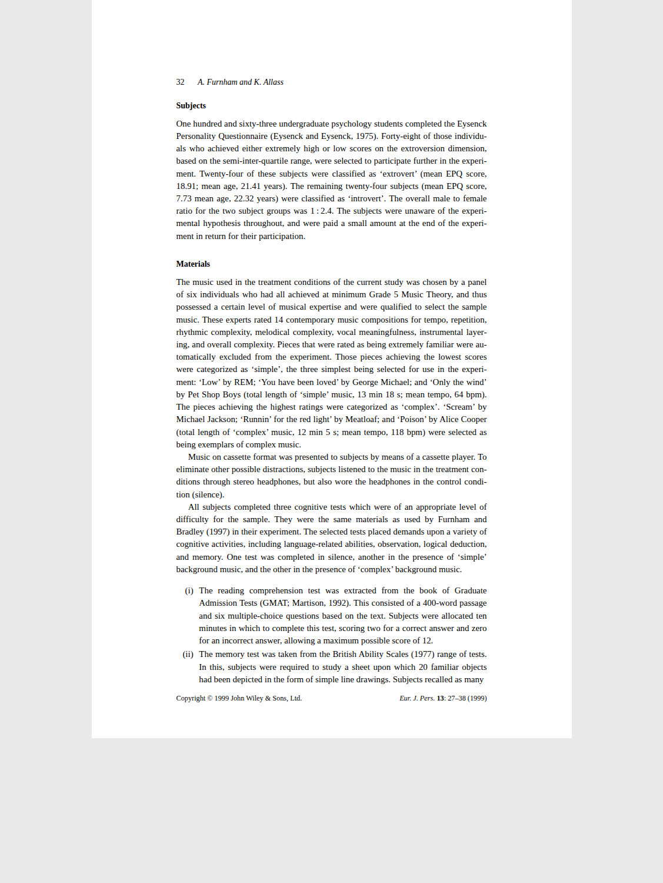32 A. Furnham and K. Allass
Subjects
One hundred and sixty-three undergraduate psychology students completed the Eysenck Personality Questionnaire (Eysenck and Eysenck, 1975). Forty-eight of those individuals who achieved either extremely high or low scores on the extroversion dimension, based on the semi-inter-quartile range, were selected to participate further in the experiment. Twenty-four of these subjects were classified as ‘extrovert’ (mean EPQ score, 18.91; mean age, 21.41 years). The remaining twenty-four subjects (mean EPQ score, 7.73 mean age, 22.32 years) were classified as ‘introvert’. The overall male to female ratio for the two subject groups was 1 : 2.4. The subjects were unaware of the experimental hypothesis throughout, and were paid a small amount at the end of the experiment in return for their participation.
Materials
The music used in the treatment conditions of the current study was chosen by a panel of six individuals who had all achieved at minimum Grade 5 Music Theory, and thus possessed a certain level of musical expertise and were qualified to select the sample music. These experts rated 14 contemporary music compositions for tempo, repetition, rhythmic complexity, melodical complexity, vocal meaningfulness, instrumental layering, and overall complexity. Pieces that were rated as being extremely familiar were automatically excluded from the experiment. Those pieces achieving the lowest scores were categorized as ‘simple’, the three simplest being selected for use in the experiment: ‘Low’ by REM; ‘You have been loved’ by George Michael; and ‘Only the wind’ by Pet Shop Boys (total length of ‘simple’ music, 13 min 18 s; mean tempo, 64 bpm). The pieces achieving the highest ratings were categorized as ‘complex’. ‘Scream’ by Michael Jackson; ‘Runnin’ for the red light’ by Meatloaf; and ‘Poison’ by Alice Cooper (total length of ‘complex’ music, 12 min 5 s; mean tempo, 118 bpm) were selected as being exemplars of complex music.
Music on cassette format was presented to subjects by means of a cassette player. To eliminate other possible distractions, subjects listened to the music in the treatment conditions through stereo headphones, but also wore the headphones in the control condition (silence).
All subjects completed three cognitive tests which were of an appropriate level of difficulty for the sample. They were the same materials as used by Furnham and Bradley (1997) in their experiment. The selected tests placed demands upon a variety of cognitive activities, including language-related abilities, observation, logical deduction, and memory. One test was completed in silence, another in the presence of ‘simple’ background music, and the other in the presence of ‘complex’ background music.
(i) The reading comprehension test was extracted from the book of Graduate Admission Tests (GMAT; Martison, 1992). This consisted of a 400-word passage and six multiple-choice questions based on the text. Subjects were allocated ten minutes in which to complete this test, scoring two for a correct answer and zero for an incorrect answer, allowing a maximum possible score of 12.
(ii) The memory test was taken from the British Ability Scales (1977) range of tests. In this, subjects were required to study a sheet upon which 20 familiar objects had been depicted in the form of simple line drawings. Subjects recalled as many
Copyright © 1999 John Wiley & Sons, Ltd. Eur. J. Pers. 13: 27–38 (1999)